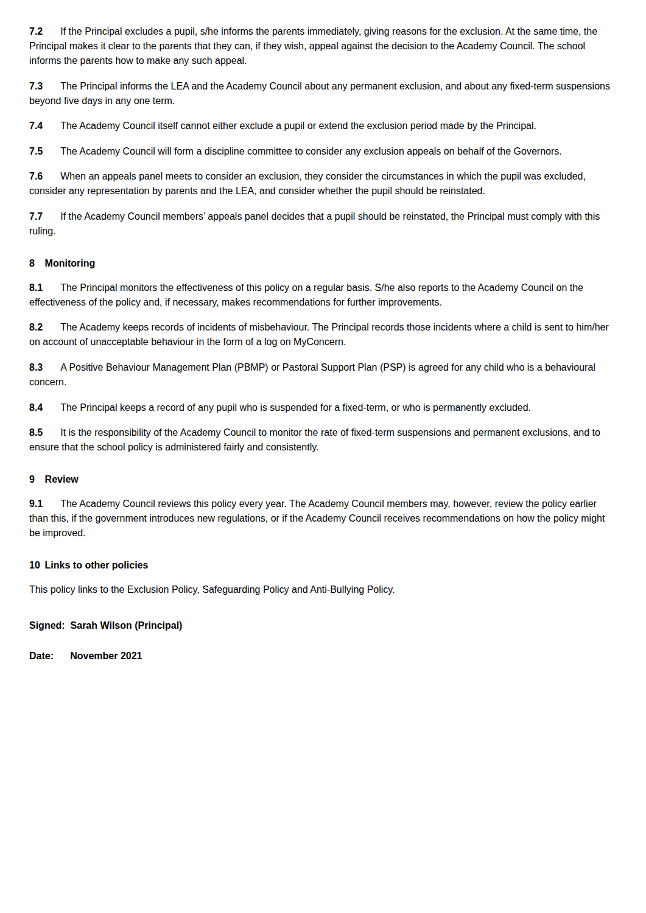7.2 If the Principal excludes a pupil, s/he informs the parents immediately, giving reasons for the exclusion. At the same time, the Principal makes it clear to the parents that they can, if they wish, appeal against the decision to the Academy Council. The school informs the parents how to make any such appeal.
7.3 The Principal informs the LEA and the Academy Council about any permanent exclusion, and about any fixed-term suspensions beyond five days in any one term.
7.4 The Academy Council itself cannot either exclude a pupil or extend the exclusion period made by the Principal.
7.5 The Academy Council will form a discipline committee to consider any exclusion appeals on behalf of the Governors.
7.6 When an appeals panel meets to consider an exclusion, they consider the circumstances in which the pupil was excluded, consider any representation by parents and the LEA, and consider whether the pupil should be reinstated.
7.7 If the Academy Council members’ appeals panel decides that a pupil should be reinstated, the Principal must comply with this ruling.
8 Monitoring
8.1 The Principal monitors the effectiveness of this policy on a regular basis. S/he also reports to the Academy Council on the effectiveness of the policy and, if necessary, makes recommendations for further improvements.
8.2 The Academy keeps records of incidents of misbehaviour. The Principal records those incidents where a child is sent to him/her on account of unacceptable behaviour in the form of a log on MyConcern.
8.3 A Positive Behaviour Management Plan (PBMP) or Pastoral Support Plan (PSP) is agreed for any child who is a behavioural concern.
8.4 The Principal keeps a record of any pupil who is suspended for a fixed-term, or who is permanently excluded.
8.5 It is the responsibility of the Academy Council to monitor the rate of fixed-term suspensions and permanent exclusions, and to ensure that the school policy is administered fairly and consistently.
9 Review
9.1 The Academy Council reviews this policy every year. The Academy Council members may, however, review the policy earlier than this, if the government introduces new regulations, or if the Academy Council receives recommendations on how the policy might be improved.
10 Links to other policies
This policy links to the Exclusion Policy, Safeguarding Policy and Anti-Bullying Policy.
Signed: Sarah Wilson (Principal)
Date: November 2021